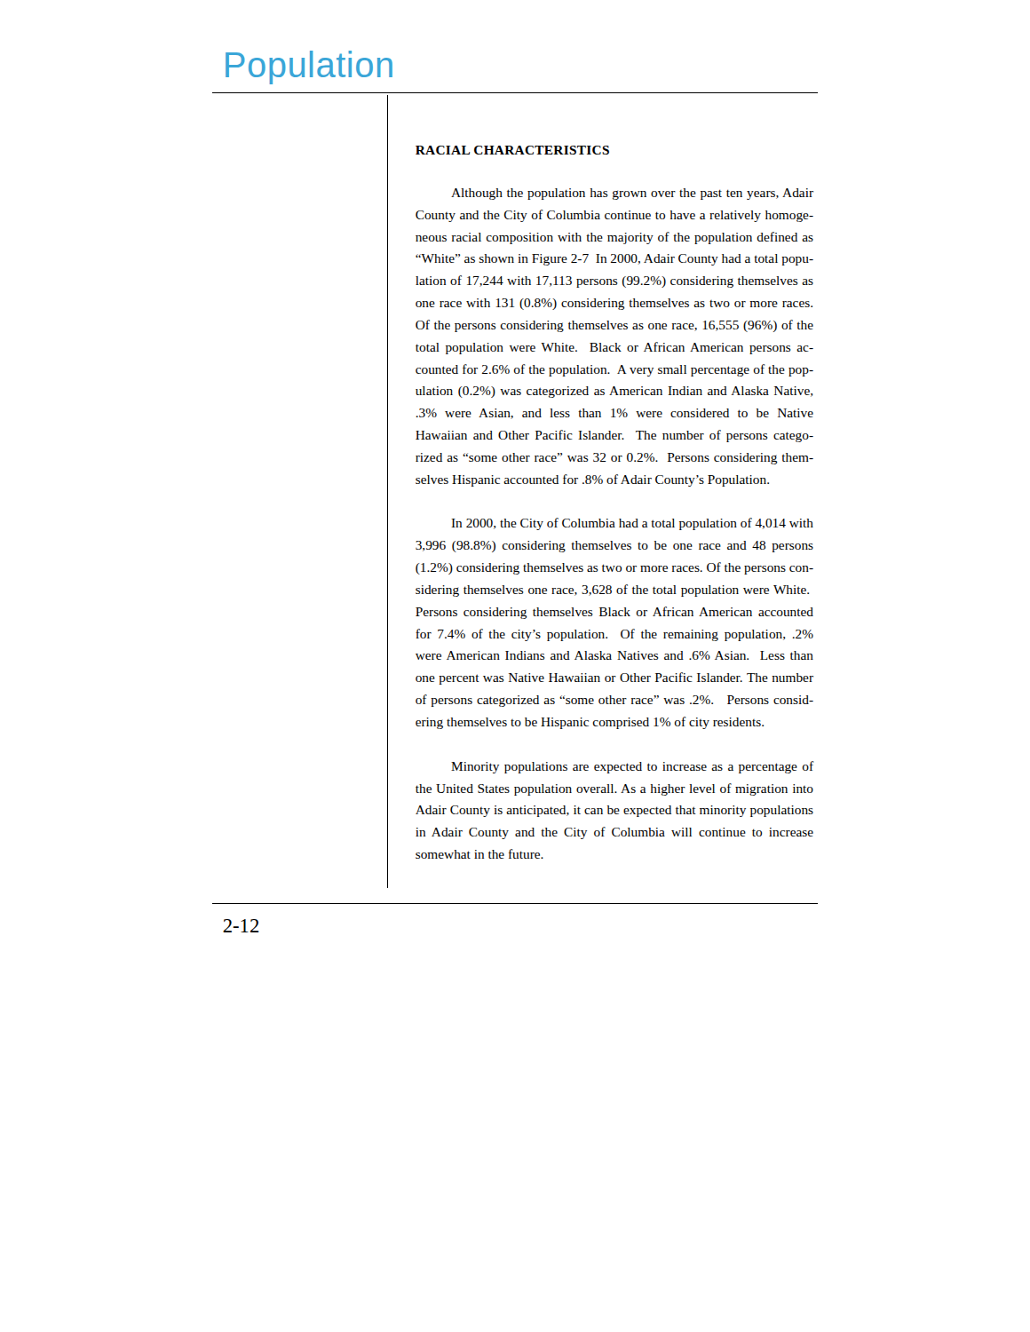Population
RACIAL CHARACTERISTICS
Although the population has grown over the past ten years, Adair County and the City of Columbia continue to have a relatively homogeneous racial composition with the majority of the population defined as “White” as shown in Figure 2-7 In 2000, Adair County had a total population of 17,244 with 17,113 persons (99.2%) considering themselves as one race with 131 (0.8%) considering themselves as two or more races. Of the persons considering themselves as one race, 16,555 (96%) of the total population were White. Black or African American persons accounted for 2.6% of the population. A very small percentage of the population (0.2%) was categorized as American Indian and Alaska Native, .3% were Asian, and less than 1% were considered to be Native Hawaiian and Other Pacific Islander. The number of persons categorized as “some other race” was 32 or 0.2%. Persons considering themselves Hispanic accounted for .8% of Adair County’s Population.
In 2000, the City of Columbia had a total population of 4,014 with 3,996 (98.8%) considering themselves to be one race and 48 persons (1.2%) considering themselves as two or more races. Of the persons considering themselves one race, 3,628 of the total population were White. Persons considering themselves Black or African American accounted for 7.4% of the city’s population. Of the remaining population, .2% were American Indians and Alaska Natives and .6% Asian. Less than one percent was Native Hawaiian or Other Pacific Islander. The number of persons categorized as “some other race” was .2%. Persons considering themselves to be Hispanic comprised 1% of city residents.
Minority populations are expected to increase as a percentage of the United States population overall. As a higher level of migration into Adair County is anticipated, it can be expected that minority populations in Adair County and the City of Columbia will continue to increase somewhat in the future.
2-12